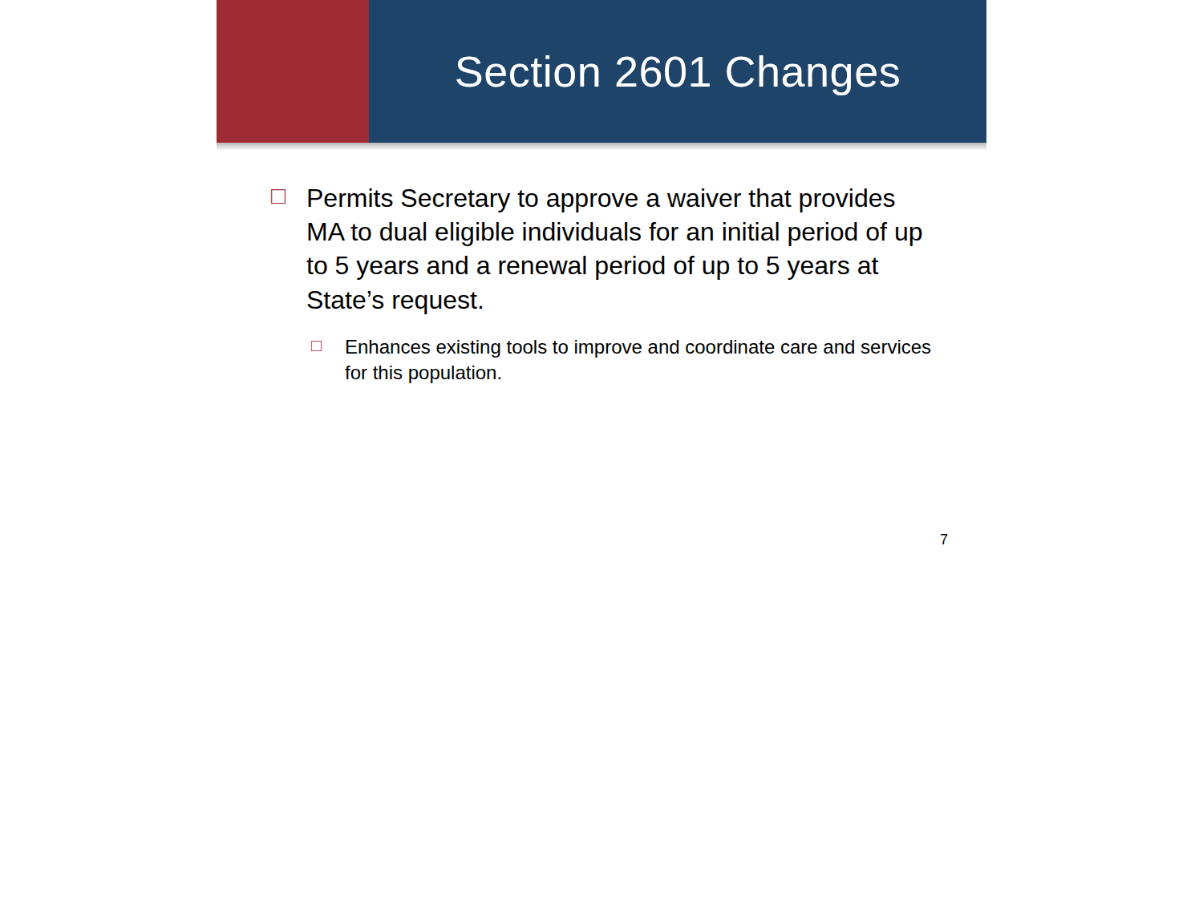Section 2601 Changes
Permits Secretary to approve a waiver that provides MA to dual eligible individuals for an initial period of up to 5 years and a renewal period of up to 5 years at State’s request.
Enhances existing tools to improve and coordinate care and services for this population.
7